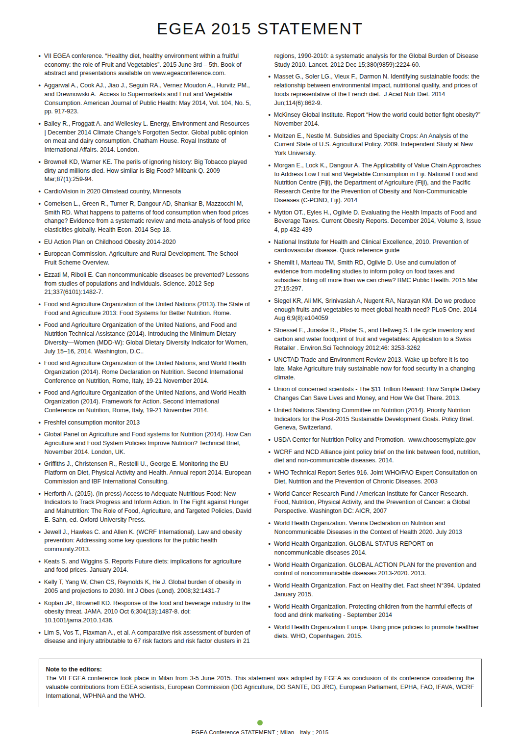EGEA 2015 STATEMENT
VII EGEA conference. “Healthy diet, healthy environment within a fruitful economy: the role of Fruit and Vegetables”. 2015 June 3rd – 5th. Book of abstract and presentations available on www.egeaconference.com.
Aggarwal A., Cook AJ., Jiao J., Seguin RA., Vernez Moudon A., Hurvitz PM., and Drewnowski A. Access to Supermarkets and Fruit and Vegetable Consumption. American Journal of Public Health: May 2014, Vol. 104, No. 5, pp. 917-923.
Bailey R., Froggatt A. and Wellesley L. Energy, Environment and Resources | December 2014 Climate Change’s Forgotten Sector. Global public opinion on meat and dairy consumption. Chatham House. Royal Institute of International Affairs. 2014. London.
Brownell KD, Warner KE. The perils of ignoring history: Big Tobacco played dirty and millions died. How similar is Big Food? Milbank Q. 2009 Mar;87(1):259-94.
CardioVision in 2020 Olmstead country, Minnesota
Cornelsen L., Green R., Turner R, Dangour AD, Shankar B, Mazzocchi M, Smith RD. What happens to patterns of food consumption when food prices change? Evidence from a systematic review and meta-analysis of food price elasticities globally. Health Econ. 2014 Sep 18.
EU Action Plan on Childhood Obesity 2014-2020
European Commission. Agriculture and Rural Development. The School Fruit Scheme Overview.
Ezzati M, Riboli E. Can noncommunicable diseases be prevented? Lessons from studies of populations and individuals. Science. 2012 Sep 21;337(6101):1482-7.
Food and Agriculture Organization of the United Nations (2013).The State of Food and Agriculture 2013: Food Systems for Better Nutrition. Rome.
Food and Agriculture Organization of the United Nations, and Food and Nutrition Technical Assistance (2014). Introducing the Minimum Dietary Diversity—Women (MDD-W): Global Dietary Diversity Indicator for Women, July 15–16, 2014. Washington, D.C..
Food and Agriculture Organization of the United Nations, and World Health Organization (2014). Rome Declaration on Nutrition. Second International Conference on Nutrition, Rome, Italy, 19-21 November 2014.
Food and Agriculture Organization of the United Nations, and World Health Organization (2014). Framework for Action. Second International Conference on Nutrition, Rome, Italy, 19-21 November 2014.
Freshfel consumption monitor 2013
Global Panel on Agriculture and Food systems for Nutrition (2014). How Can Agriculture and Food System Policies Improve Nutrition? Technical Brief, November 2014. London, UK.
Griffiths J., Christensen R., Restelli U., George E. Monitoring the EU Platform on Diet, Physical Activity and Health. Annual report 2014. European Commission and IBF International Consulting.
Herforth A. (2015). (In press) Access to Adequate Nutritious Food: New Indicators to Track Progress and Inform Action. In The Fight against Hunger and Malnutrition: The Role of Food, Agriculture, and Targeted Policies, David E. Sahn, ed. Oxford University Press.
Jewell J., Hawkes C. and Allen K. (WCRF International). Law and obesity prevention: Addressing some key questions for the public health community.2013.
Keats S. and Wiggins S. Reports Future diets: implications for agriculture and food prices. January 2014.
Kelly T, Yang W, Chen CS, Reynolds K, He J. Global burden of obesity in 2005 and projections to 2030. Int J Obes (Lond). 2008;32:1431-7
Koplan JP., Brownell KD. Response of the food and beverage industry to the obesity threat. JAMA. 2010 Oct 6;304(13):1487-8. doi: 10.1001/jama.2010.1436.
Lim S, Vos T., Flaxman A., et al. A comparative risk assessment of burden of disease and injury attributable to 67 risk factors and risk factor clusters in 21 regions, 1990-2010: a systematic analysis for the Global Burden of Disease Study 2010. Lancet. 2012 Dec 15;380(9859):2224-60.
Masset G., Soler LG., Vieux F., Darmon N. Identifying sustainable foods: the relationship between environmental impact, nutritional quality, and prices of foods representative of the French diet. J Acad Nutr Diet. 2014 Jun;114(6):862-9.
McKinsey Global Institute. Report “How the world could better fight obesity?” November 2014.
Moltzen E., Nestle M. Subsidies and Specialty Crops: An Analysis of the Current State of U.S. Agricultural Policy. 2009. Independent Study at New York University.
Morgan E., Lock K., Dangour A. The Applicability of Value Chain Approaches to Address Low Fruit and Vegetable Consumption in Fiji. National Food and Nutrition Centre (Fiji), the Department of Agriculture (Fiji), and the Pacific Research Centre for the Prevention of Obesity and Non-Communicable Diseases (C-POND, Fiji). 2014
Mytton OT., Eyles H., Ogilvie D. Evaluating the Health Impacts of Food and Beverage Taxes. Current Obesity Reports. December 2014, Volume 3, Issue 4, pp 432-439
National Institute for Health and Clinical Excellence, 2010. Prevention of cardiovascular disease. Quick reference guide
Shemilt I, Marteau TM, Smith RD, Ogilvie D. Use and cumulation of evidence from modelling studies to inform policy on food taxes and subsidies: biting off more than we can chew? BMC Public Health. 2015 Mar 27;15:297.
Siegel KR, Ali MK, Srinivasiah A, Nugent RA, Narayan KM. Do we produce enough fruits and vegetables to meet global health need? PLoS One. 2014 Aug 6;9(8):e104059
Stoessel F., Juraske R., Pfister S., and Hellweg S. Life cycle inventory and carbon and water foodprint of fruit and vegetables: Application to a Swiss Retailer . Environ.Sci Technology 2012;46: 3253-3262
UNCTAD Trade and Environment Review 2013. Wake up before it is too late. Make Agriculture truly sustainable now for food security in a changing climate.
Union of concerned scientists - The $11 Trillion Reward: How Simple Dietary Changes Can Save Lives and Money, and How We Get There. 2013.
United Nations Standing Committee on Nutrition (2014). Priority Nutrition Indicators for the Post-2015 Sustainable Development Goals. Policy Brief. Geneva, Switzerland.
USDA Center for Nutrition Policy and Promotion. www.choosemyplate.gov
WCRF and NCD Alliance joint policy brief on the link between food, nutrition, diet and non-communicable diseases. 2014.
WHO Technical Report Series 916. Joint WHO/FAO Expert Consultation on Diet, Nutrition and the Prevention of Chronic Diseases. 2003
World Cancer Research Fund / American Institute for Cancer Research. Food, Nutrition, Physical Activity, and the Prevention of Cancer: a Global Perspective. Washington DC: AICR, 2007
World Health Organization. Vienna Declaration on Nutrition and Noncommunicable Diseases in the Context of Health 2020. July 2013
World Health Organization. GLOBAL STATUS REPORT on noncommunicable diseases 2014.
World Health Organization. GLOBAL ACTION PLAN for the prevention and control of noncommunicable diseases 2013-2020. 2013.
World Health Organization. Fact on Healthy diet. Fact sheet N°394. Updated January 2015.
World Health Organization. Protecting children from the harmful effects of food and drink marketing - September 2014
World Health Organization Europe. Using price policies to promote healthier diets. WHO, Copenhagen. 2015.
Note to the editors:
The VII EGEA conference took place in Milan from 3-5 June 2015. This statement was adopted by EGEA as conclusion of its conference considering the valuable contributions from EGEA scientists, European Commission (DG Agriculture, DG SANTE, DG JRC), European Parliament, EPHA, FAO, IFAVA, WCRF International, WPHNA and the WHO.
EGEA Conference STATEMENT ; Milan - Italy ; 2015